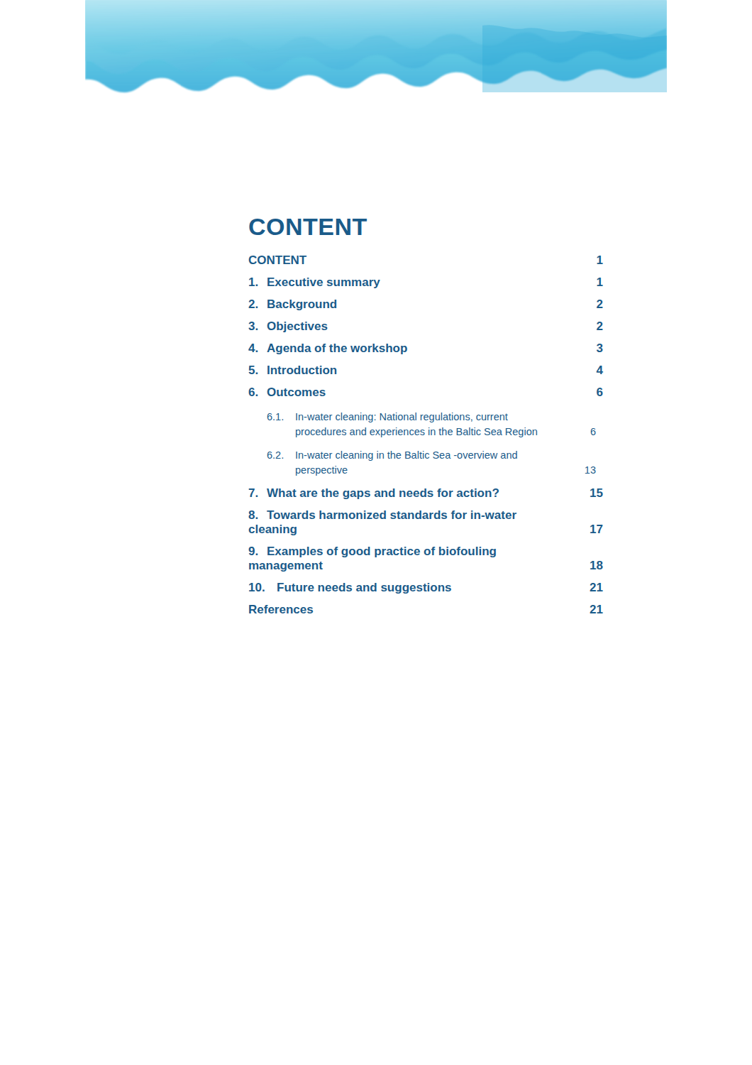CONTENT
CONTENT 1
1. Executive summary 1
2. Background 2
3. Objectives 2
4. Agenda of the workshop 3
5. Introduction 4
6. Outcomes 6
6.1. In-water cleaning: National regulations, current procedures and experiences in the Baltic Sea Region 6
6.2. In-water cleaning in the Baltic Sea -overview and perspective 13
7. What are the gaps and needs for action? 15
8. Towards harmonized standards for in-water cleaning 17
9. Examples of good practice of biofouling management 18
10. Future needs and suggestions 21
References 21